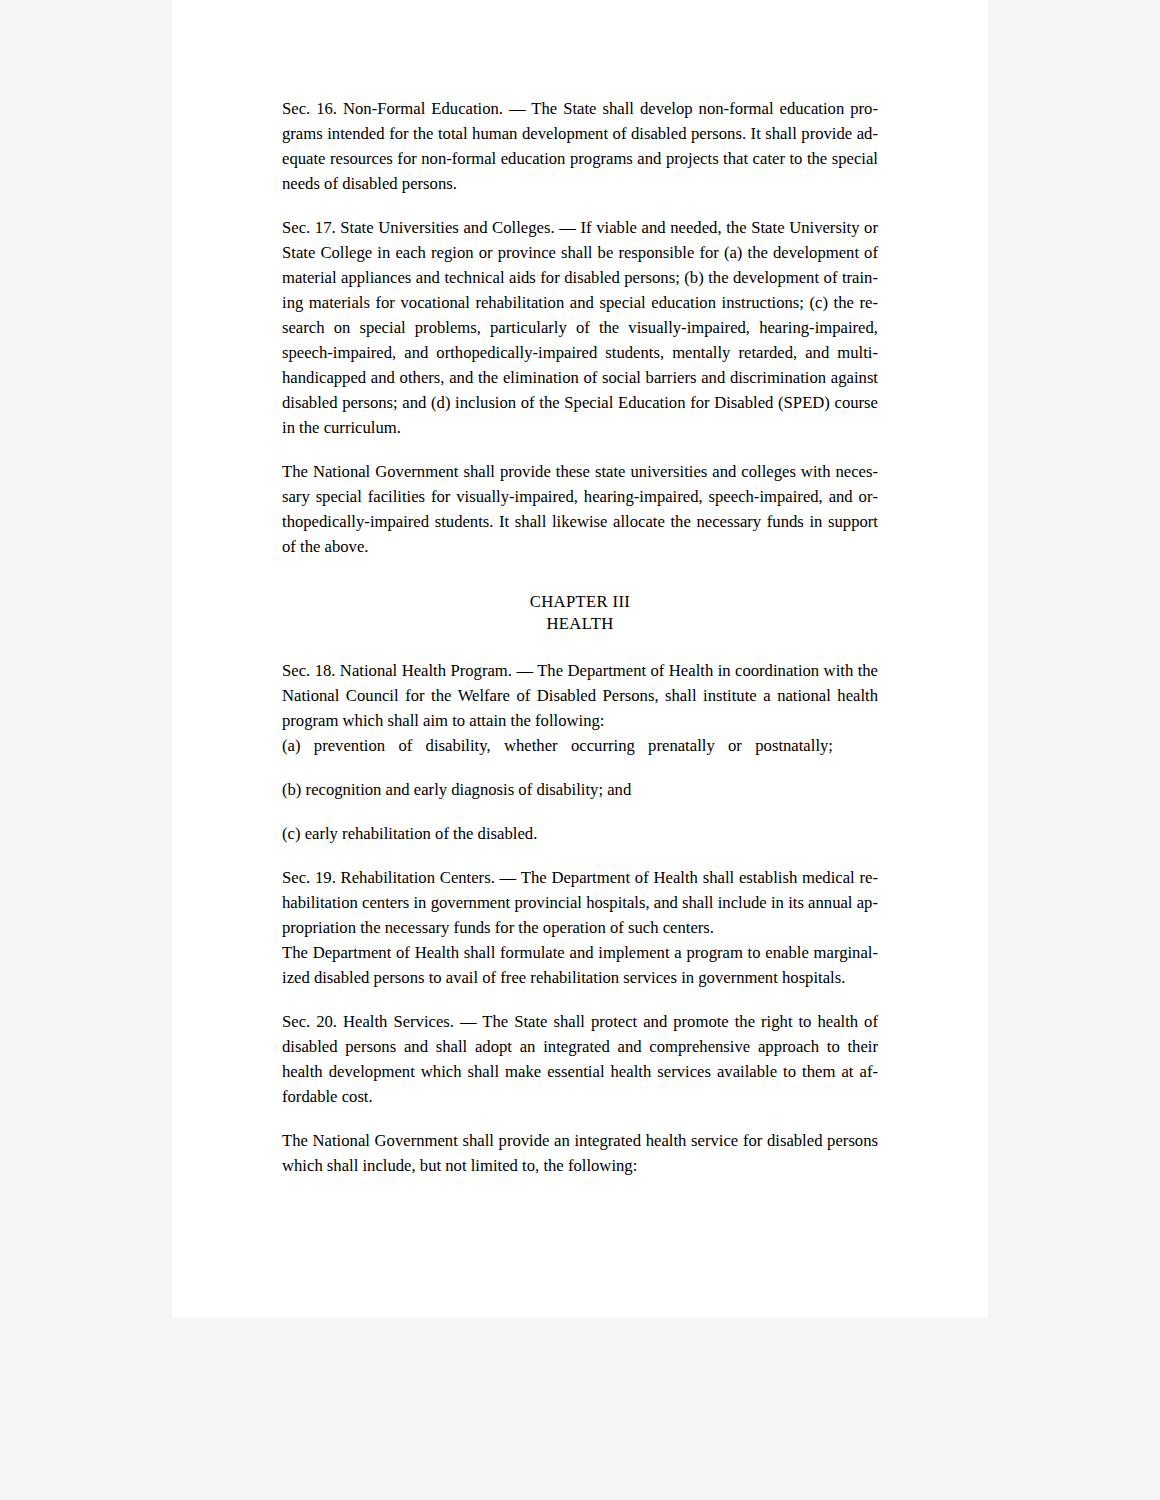Sec. 16. Non-Formal Education. — The State shall develop non-formal education programs intended for the total human development of disabled persons. It shall provide adequate resources for non-formal education programs and projects that cater to the special needs of disabled persons.
Sec. 17. State Universities and Colleges. — If viable and needed, the State University or State College in each region or province shall be responsible for (a) the development of material appliances and technical aids for disabled persons; (b) the development of training materials for vocational rehabilitation and special education instructions; (c) the research on special problems, particularly of the visually-impaired, hearing-impaired, speech-impaired, and orthopedically-impaired students, mentally retarded, and multi-handicapped and others, and the elimination of social barriers and discrimination against disabled persons; and (d) inclusion of the Special Education for Disabled (SPED) course in the curriculum.
The National Government shall provide these state universities and colleges with necessary special facilities for visually-impaired, hearing-impaired, speech-impaired, and orthopedically-impaired students. It shall likewise allocate the necessary funds in support of the above.
CHAPTER III
HEALTH
Sec. 18. National Health Program. — The Department of Health in coordination with the National Council for the Welfare of Disabled Persons, shall institute a national health program which shall aim to attain the following:
(a) prevention of disability, whether occurring prenatally or postnatally;
(b) recognition and early diagnosis of disability; and
(c) early rehabilitation of the disabled.
Sec. 19. Rehabilitation Centers. — The Department of Health shall establish medical rehabilitation centers in government provincial hospitals, and shall include in its annual appropriation the necessary funds for the operation of such centers.
The Department of Health shall formulate and implement a program to enable marginalized disabled persons to avail of free rehabilitation services in government hospitals.
Sec. 20. Health Services. — The State shall protect and promote the right to health of disabled persons and shall adopt an integrated and comprehensive approach to their health development which shall make essential health services available to them at affordable cost.
The National Government shall provide an integrated health service for disabled persons which shall include, but not limited to, the following: